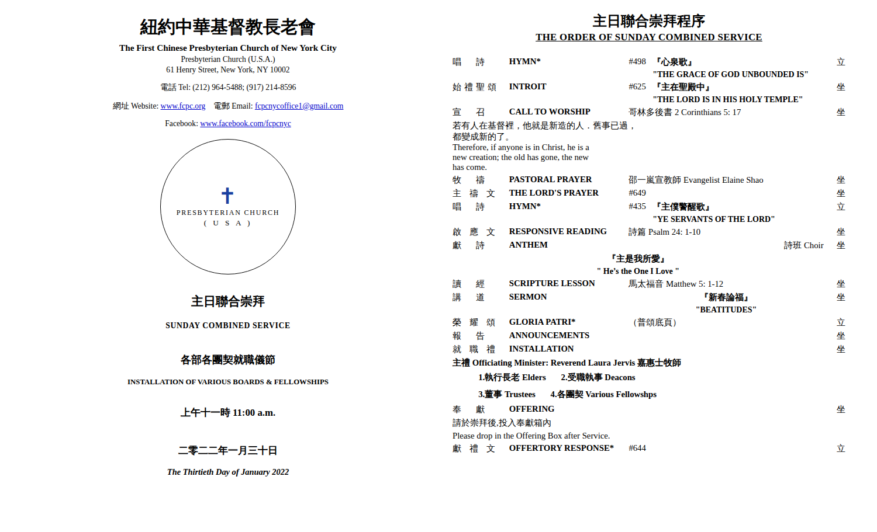紐約中華基督教長老會
The First Chinese Presbyterian Church of New York City
Presbyterian Church (U.S.A.)
61 Henry Street, New York, NY 10002
電話 Tel: (212) 964-5488; (917) 214-8596
網址 Website: www.fcpc.org 電郵 Email: fcpcnycoffice1@gmail.com
Facebook: www.facebook.com/fcpcnyc
✝
PRESBYTERIAN CHURCH
( U S A )
主日聯合崇拜
SUNDAY COMBINED SERVICE
各部各團契就職儀節
INSTALLATION OF VARIOUS BOARDS & FELLOWSHIPS
上午十一時 11:00 a.m.
二零二二年一月三十日
The Thirtieth Day of January 2022
主日聯合崇拜程序
THE ORDER OF SUNDAY COMBINED SERVICE
| 唱 詩 | HYMN* | #498 | 『心泉歌』 | 立 |
| | | | "THE GRACE OF GOD UNBOUNDED IS" | |
| 始禮聖頌 | INTROIT | #625 | 『主在聖殿中』 | 坐 |
| | | | "THE LORD IS IN HIS HOLY TEMPLE" | |
| 宣 召 | CALL TO WORSHIP | 哥林多後書 2 Corinthians 5: 17 | 坐 |
| 若有人在基督裡，他就是新造的人．舊事已過， 都變成新的了。 Therefore, if anyone is in Christ, he is a new creation; the old has gone, the new has come. | |
| 牧 禱 | PASTORAL PRAYER | 邵一嵐宣教師 Evangelist Elaine Shao | 坐 |
| 主 禱 文 | THE LORD'S PRAYER | #649 | 坐 |
| 唱 詩 | HYMN* | #435 | 『主僕警醒歌』 | 立 |
| | | | "YE SERVANTS OF THE LORD" | |
| 啟 應 文 | RESPONSIVE READING | 詩篇 Psalm 24: 1-10 | 坐 |
| 獻 詩 | ANTHEM | 詩班 Choir | 坐 |
| 『主是我所愛』 | |
| " He’s the One I Love " | |
| 讀 經 | SCRIPTURE LESSON | 馬太福音 Matthew 5: 1-12 | 坐 |
| 講 道 | SERMON | 『新春論福』 | 坐 |
| | | "BEATITUDES" | |
| 榮 耀 頌 | GLORIA PATRI* | （普頌底頁） | 立 |
| 報 告 | ANNOUNCEMENTS | | 坐 |
| 就 職 禮 | INSTALLATION | | 坐 |
| 主禮 Officiating Minister: Reverend Laura Jervis 嘉惠士牧師 | |
| 1.執行長老 Elders 2.受職執事 Deacons | |
| 3.董事 Trustees 4.各團契 Various Fellowshps | |
| 奉 獻 | OFFERING | | 坐 |
| 請於崇拜後,投入奉獻箱內 | |
| Please drop in the Offering Box after Service. | |
| 獻 禮 文 | OFFERTORY RESPONSE* | #644 | 立 |